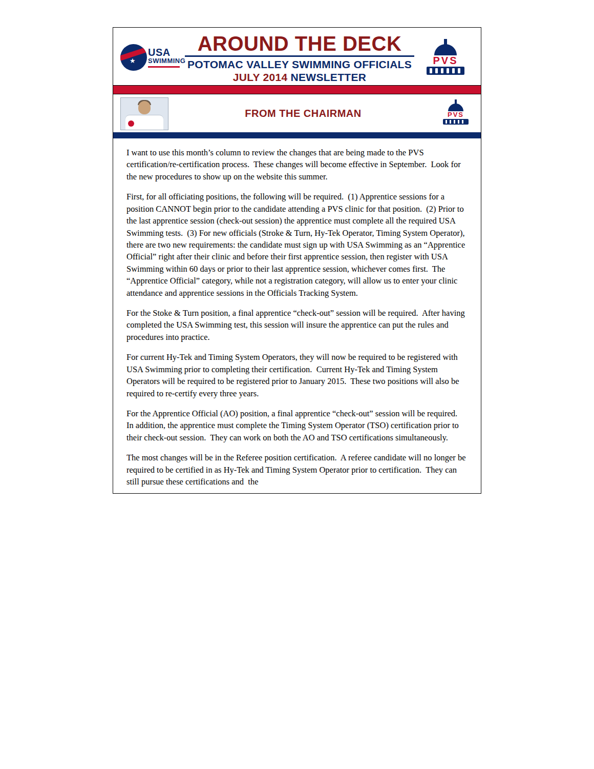USA SWIMMING
AROUND THE DECK
POTOMAC VALLEY SWIMMING OFFICIALS
JULY 2014 NEWSLETTER
PVS
FROM THE CHAIRMAN
PVS
I want to use this month’s column to review the changes that are being made to the PVS certification/re-certification process. These changes will become effective in September. Look for the new procedures to show up on the website this summer.
First, for all officiating positions, the following will be required. (1) Apprentice sessions for a position CANNOT begin prior to the candidate attending a PVS clinic for that position. (2) Prior to the last apprentice session (check-out session) the apprentice must complete all the required USA Swimming tests. (3) For new officials (Stroke & Turn, Hy-Tek Operator, Timing System Operator), there are two new requirements: the candidate must sign up with USA Swimming as an “Apprentice Official” right after their clinic and before their first apprentice session, then register with USA Swimming within 60 days or prior to their last apprentice session, whichever comes first. The “Apprentice Official” category, while not a registration category, will allow us to enter your clinic attendance and apprentice sessions in the Officials Tracking System.
For the Stoke & Turn position, a final apprentice “check-out” session will be required. After having completed the USA Swimming test, this session will insure the apprentice can put the rules and procedures into practice.
For current Hy-Tek and Timing System Operators, they will now be required to be registered with USA Swimming prior to completing their certification. Current Hy-Tek and Timing System Operators will be required to be registered prior to January 2015. These two positions will also be required to re-certify every three years.
For the Apprentice Official (AO) position, a final apprentice “check-out” session will be required. In addition, the apprentice must complete the Timing System Operator (TSO) certification prior to their check-out session. They can work on both the AO and TSO certifications simultaneously.
The most changes will be in the Referee position certification. A referee candidate will no longer be required to be certified in as Hy-Tek and Timing System Operator prior to certification. They can still pursue these certifications and the